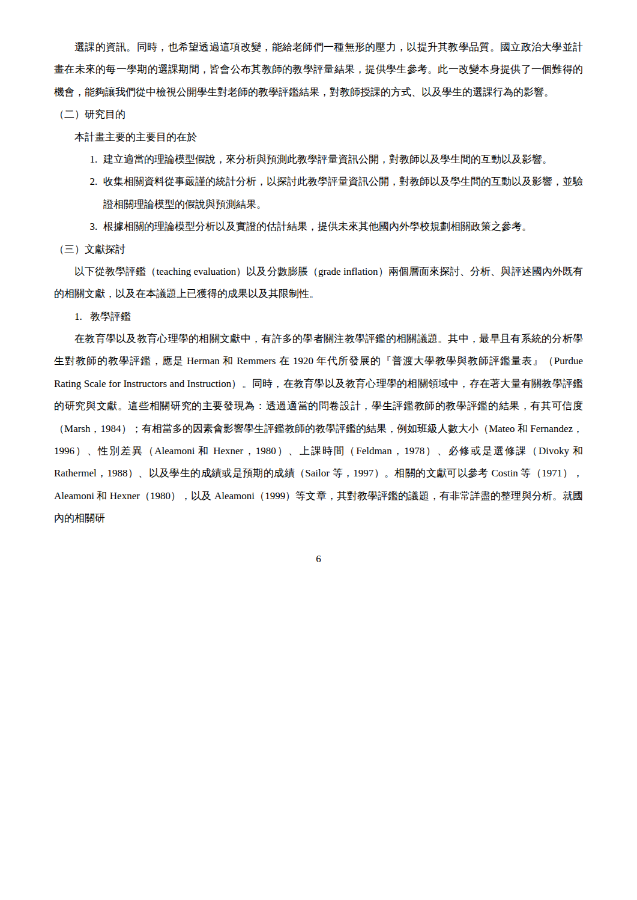選課的資訊。同時，也希望透過這項改變，能給老師們一種無形的壓力，以提升其教學品質。國立政治大學並計畫在未來的每一學期的選課期間，皆會公布其教師的教學評量結果，提供學生參考。此一改變本身提供了一個難得的機會，能夠讓我們從中檢視公開學生對老師的教學評鑑結果，對教師授課的方式、以及學生的選課行為的影響。
（二）研究目的
本計畫主要的主要目的在於
建立適當的理論模型假說，來分析與預測此教學評量資訊公開，對教師以及學生間的互動以及影響。
收集相關資料從事嚴謹的統計分析，以探討此教學評量資訊公開，對教師以及學生間的互動以及影響，並驗證相關理論模型的假說與預測結果。
根據相關的理論模型分析以及實證的估計結果，提供未來其他國內外學校規劃相關政策之參考。
（三）文獻探討
以下從教學評鑑（teaching evaluation）以及分數膨脹（grade inflation）兩個層面來探討、分析、與評述國內外既有的相關文獻，以及在本議題上已獲得的成果以及其限制性。
1. 教學評鑑
在教育學以及教育心理學的相關文獻中，有許多的學者關注教學評鑑的相關議題。其中，最早且有系統的分析學生對教師的教學評鑑，應是 Herman 和 Remmers 在 1920 年代所發展的『普渡大學教學與教師評鑑量表』（Purdue Rating Scale for Instructors and Instruction）。同時，在教育學以及教育心理學的相關領域中，存在著大量有關教學評鑑的研究與文獻。這些相關研究的主要發現為：透過適當的問卷設計，學生評鑑教師的教學評鑑的結果，有其可信度（Marsh，1984）；有相當多的因素會影響學生評鑑教師的教學評鑑的結果，例如班級人數大小（Mateo 和 Fernandez，1996）、性別差異（Aleamoni 和 Hexner，1980）、上課時間（Feldman，1978）、必修或是選修課（Divoky 和 Rathermel，1988）、以及學生的成績或是預期的成績（Sailor 等，1997）。相關的文獻可以參考 Costin 等（1971），Aleamoni 和 Hexner（1980），以及 Aleamoni（1999）等文章，其對教學評鑑的議題，有非常詳盡的整理與分析。就國內的相關研
6